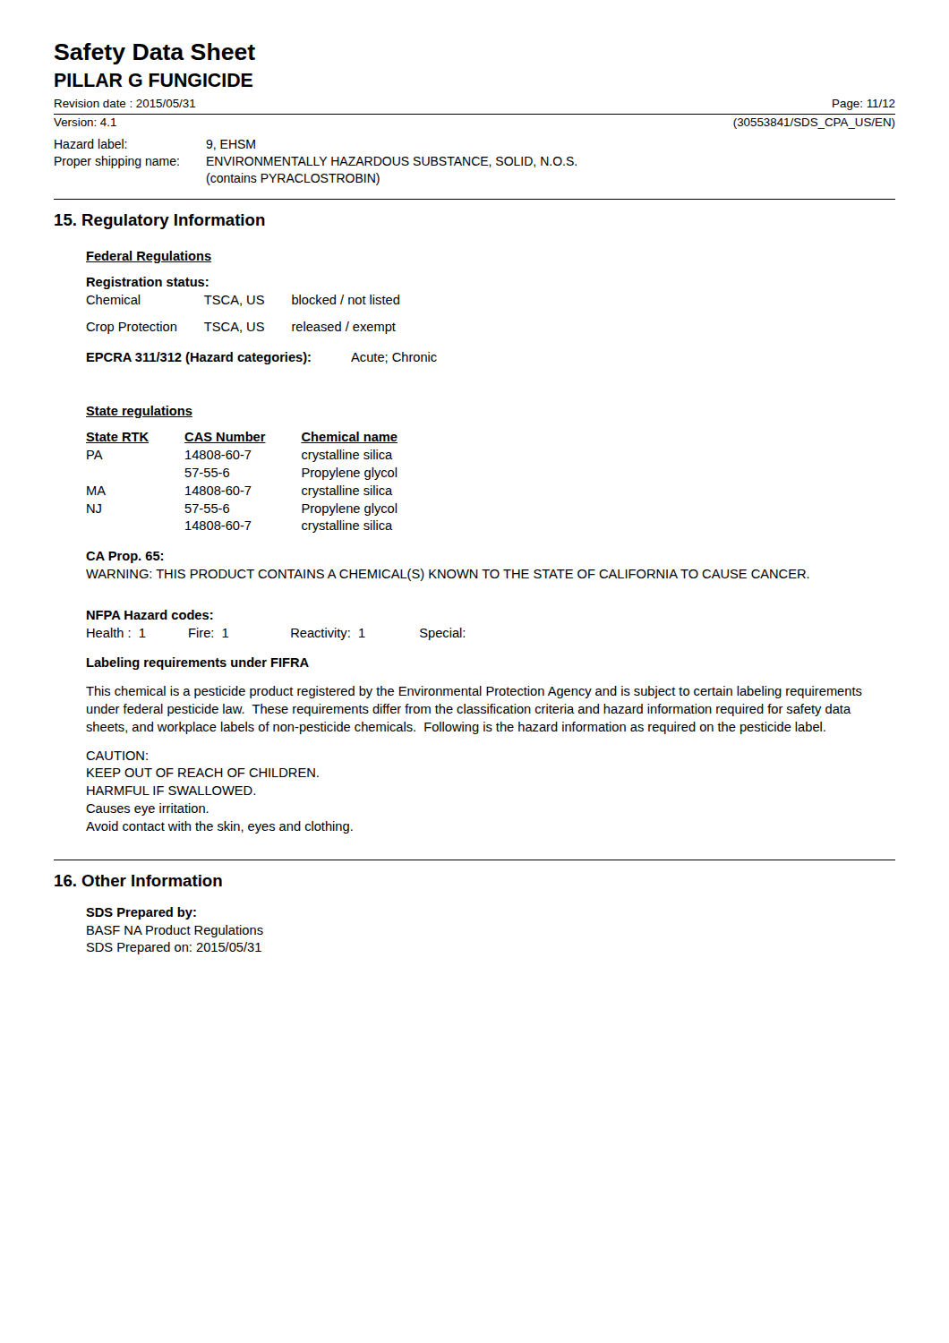Safety Data Sheet
PILLAR G FUNGICIDE
Revision date : 2015/05/31
Page: 11/12
Version: 4.1
(30553841/SDS_CPA_US/EN)
Hazard label:
Proper shipping name:
9, EHSM
ENVIRONMENTALLY HAZARDOUS SUBSTANCE, SOLID, N.O.S.
(contains PYRACLOSTROBIN)
15. Regulatory Information
Federal Regulations
Registration status:
| Chemical | TSCA, US | blocked / not listed |
| Crop Protection | TSCA, US | released / exempt |
EPCRA 311/312 (Hazard categories): Acute; Chronic
State regulations
| State RTK | CAS Number | Chemical name |
| --- | --- | --- |
| PA | 14808-60-7 | crystalline silica |
| | 57-55-6 | Propylene glycol |
| MA | 14808-60-7 | crystalline silica |
| NJ | 57-55-6 | Propylene glycol |
| | 14808-60-7 | crystalline silica |
CA Prop. 65:
WARNING: THIS PRODUCT CONTAINS A CHEMICAL(S) KNOWN TO THE STATE OF CALIFORNIA TO CAUSE CANCER.
NFPA Hazard codes:
Health : 1 Fire: 1 Reactivity: 1 Special:
Labeling requirements under FIFRA
This chemical is a pesticide product registered by the Environmental Protection Agency and is subject to certain labeling requirements under federal pesticide law. These requirements differ from the classification criteria and hazard information required for safety data sheets, and workplace labels of non-pesticide chemicals. Following is the hazard information as required on the pesticide label.
CAUTION:
KEEP OUT OF REACH OF CHILDREN.
HARMFUL IF SWALLOWED.
Causes eye irritation.
Avoid contact with the skin, eyes and clothing.
16. Other Information
SDS Prepared by:
BASF NA Product Regulations
SDS Prepared on: 2015/05/31